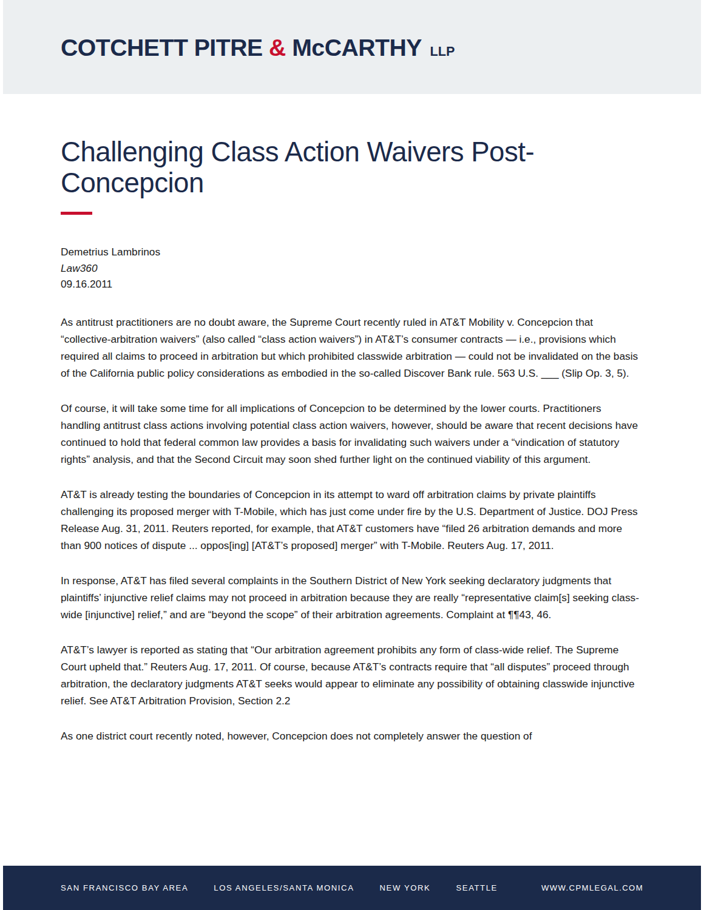COTCHETT PITRE & McCARTHY LLP
Challenging Class Action Waivers Post-Concepcion
Demetrius Lambrinos
Law360
09.16.2011
As antitrust practitioners are no doubt aware, the Supreme Court recently ruled in AT&T Mobility v. Concepcion that “collective-arbitration waivers” (also called “class action waivers”) in AT&T’s consumer contracts — i.e., provisions which required all claims to proceed in arbitration but which prohibited classwide arbitration — could not be invalidated on the basis of the California public policy considerations as embodied in the so-called Discover Bank rule. 563 U.S. ___ (Slip Op. 3, 5).
Of course, it will take some time for all implications of Concepcion to be determined by the lower courts. Practitioners handling antitrust class actions involving potential class action waivers, however, should be aware that recent decisions have continued to hold that federal common law provides a basis for invalidating such waivers under a “vindication of statutory rights” analysis, and that the Second Circuit may soon shed further light on the continued viability of this argument.
AT&T is already testing the boundaries of Concepcion in its attempt to ward off arbitration claims by private plaintiffs challenging its proposed merger with T-Mobile, which has just come under fire by the U.S. Department of Justice. DOJ Press Release Aug. 31, 2011. Reuters reported, for example, that AT&T customers have “filed 26 arbitration demands and more than 900 notices of dispute ... oppos[ing] [AT&T’s proposed] merger” with T-Mobile. Reuters Aug. 17, 2011.
In response, AT&T has filed several complaints in the Southern District of New York seeking declaratory judgments that plaintiffs’ injunctive relief claims may not proceed in arbitration because they are really “representative claim[s] seeking class-wide [injunctive] relief,” and are “beyond the scope” of their arbitration agreements. Complaint at ¶¶43, 46.
AT&T’s lawyer is reported as stating that “Our arbitration agreement prohibits any form of class-wide relief. The Supreme Court upheld that.” Reuters Aug. 17, 2011. Of course, because AT&T’s contracts require that “all disputes” proceed through arbitration, the declaratory judgments AT&T seeks would appear to eliminate any possibility of obtaining classwide injunctive relief. See AT&T Arbitration Provision, Section 2.2
As one district court recently noted, however, Concepcion does not completely answer the question of
SAN FRANCISCO BAY AREA LOS ANGELES/SANTA MONICA NEW YORK SEATTLE WWW.CPMLEGAL.COM